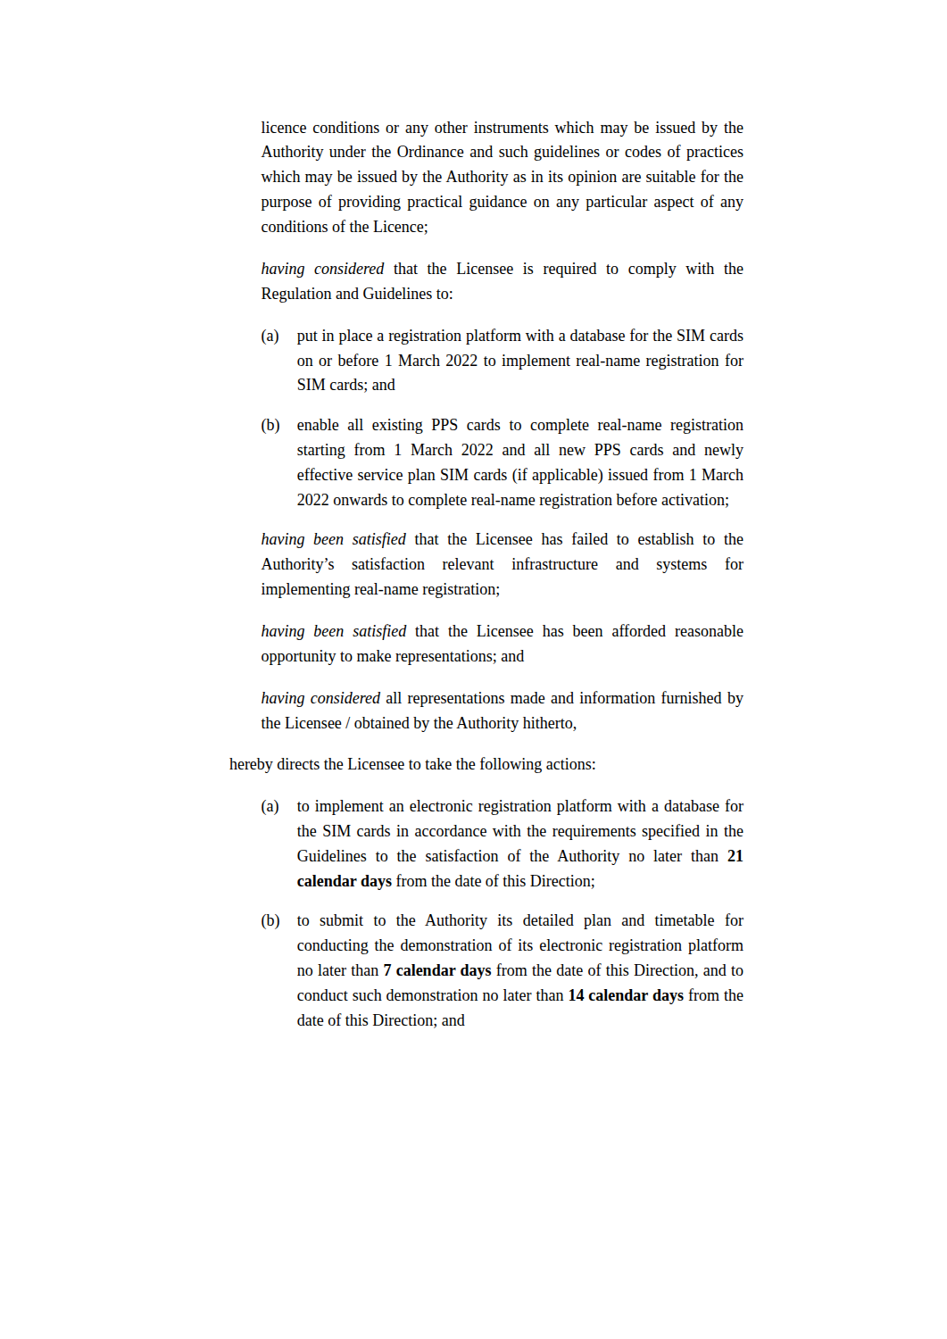licence conditions or any other instruments which may be issued by the Authority under the Ordinance and such guidelines or codes of practices which may be issued by the Authority as in its opinion are suitable for the purpose of providing practical guidance on any particular aspect of any conditions of the Licence;
having considered that the Licensee is required to comply with the Regulation and Guidelines to:
(a) put in place a registration platform with a database for the SIM cards on or before 1 March 2022 to implement real-name registration for SIM cards; and
(b) enable all existing PPS cards to complete real-name registration starting from 1 March 2022 and all new PPS cards and newly effective service plan SIM cards (if applicable) issued from 1 March 2022 onwards to complete real-name registration before activation;
having been satisfied that the Licensee has failed to establish to the Authority’s satisfaction relevant infrastructure and systems for implementing real-name registration;
having been satisfied that the Licensee has been afforded reasonable opportunity to make representations; and
having considered all representations made and information furnished by the Licensee / obtained by the Authority hitherto,
hereby directs the Licensee to take the following actions:
(a) to implement an electronic registration platform with a database for the SIM cards in accordance with the requirements specified in the Guidelines to the satisfaction of the Authority no later than 21 calendar days from the date of this Direction;
(b) to submit to the Authority its detailed plan and timetable for conducting the demonstration of its electronic registration platform no later than 7 calendar days from the date of this Direction, and to conduct such demonstration no later than 14 calendar days from the date of this Direction; and